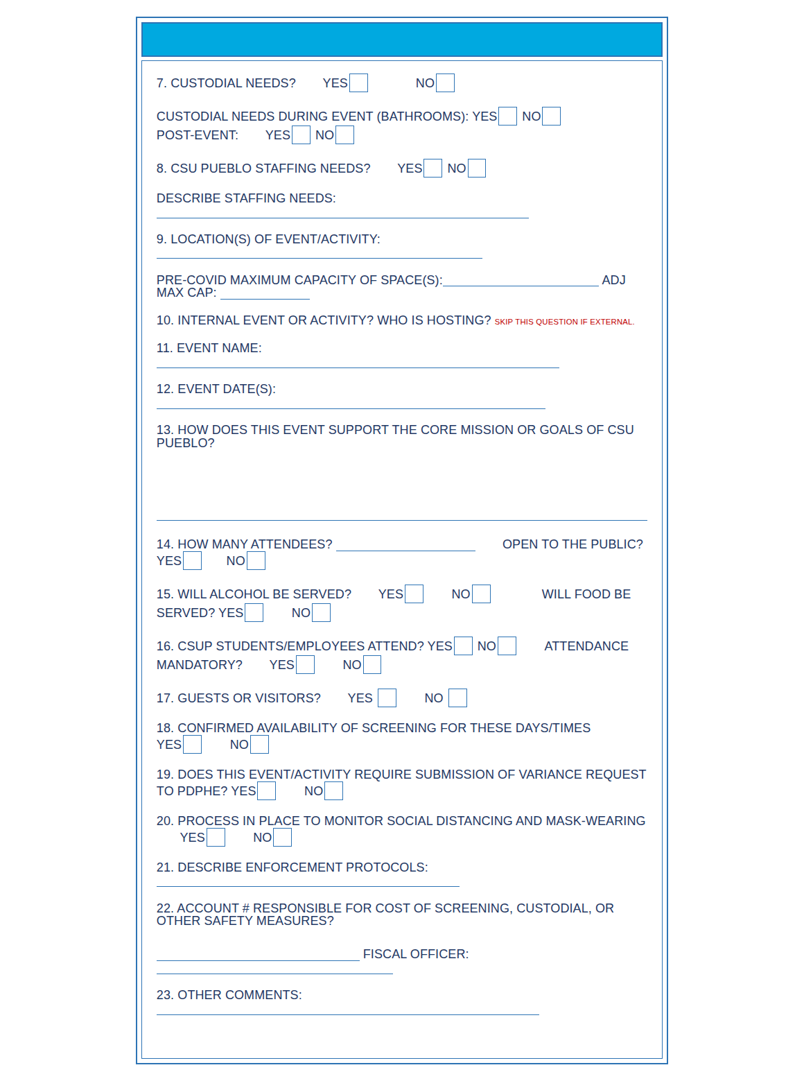7. CUSTODIAL NEEDS? YES NO
CUSTODIAL NEEDS DURING EVENT (BATHROOMS): YES NO POST-EVENT: YES NO
8. CSU PUEBLO STAFFING NEEDS? YES NO
DESCRIBE STAFFING NEEDS:
9. LOCATION(S) OF EVENT/ACTIVITY:
PRE-COVID MAXIMUM CAPACITY OF SPACE(S): ADJ MAX CAP:
10. INTERNAL EVENT OR ACTIVITY? WHO IS HOSTING? SKIP THIS QUESTION IF EXTERNAL.
11. EVENT NAME:
12. EVENT DATE(S):
13. HOW DOES THIS EVENT SUPPORT THE CORE MISSION OR GOALS OF CSU PUEBLO?
14. HOW MANY ATTENDEES? OPEN TO THE PUBLIC? YES NO
15. WILL ALCOHOL BE SERVED? YES NO WILL FOOD BE SERVED? YES NO
16. CSUP STUDENTS/EMPLOYEES ATTEND? YES NO ATTENDANCE MANDATORY? YES NO
17. GUESTS OR VISITORS? YES NO
18. CONFIRMED AVAILABILITY OF SCREENING FOR THESE DAYS/TIMES YES NO
19. DOES THIS EVENT/ACTIVITY REQUIRE SUBMISSION OF VARIANCE REQUEST TO PDPHE? YES NO
20. PROCESS IN PLACE TO MONITOR SOCIAL DISTANCING AND MASK-WEARING YES NO
21. DESCRIBE ENFORCEMENT PROTOCOLS:
22. ACCOUNT # RESPONSIBLE FOR COST OF SCREENING, CUSTODIAL, OR OTHER SAFETY MEASURES?
FISCAL OFFICER:
23. OTHER COMMENTS: